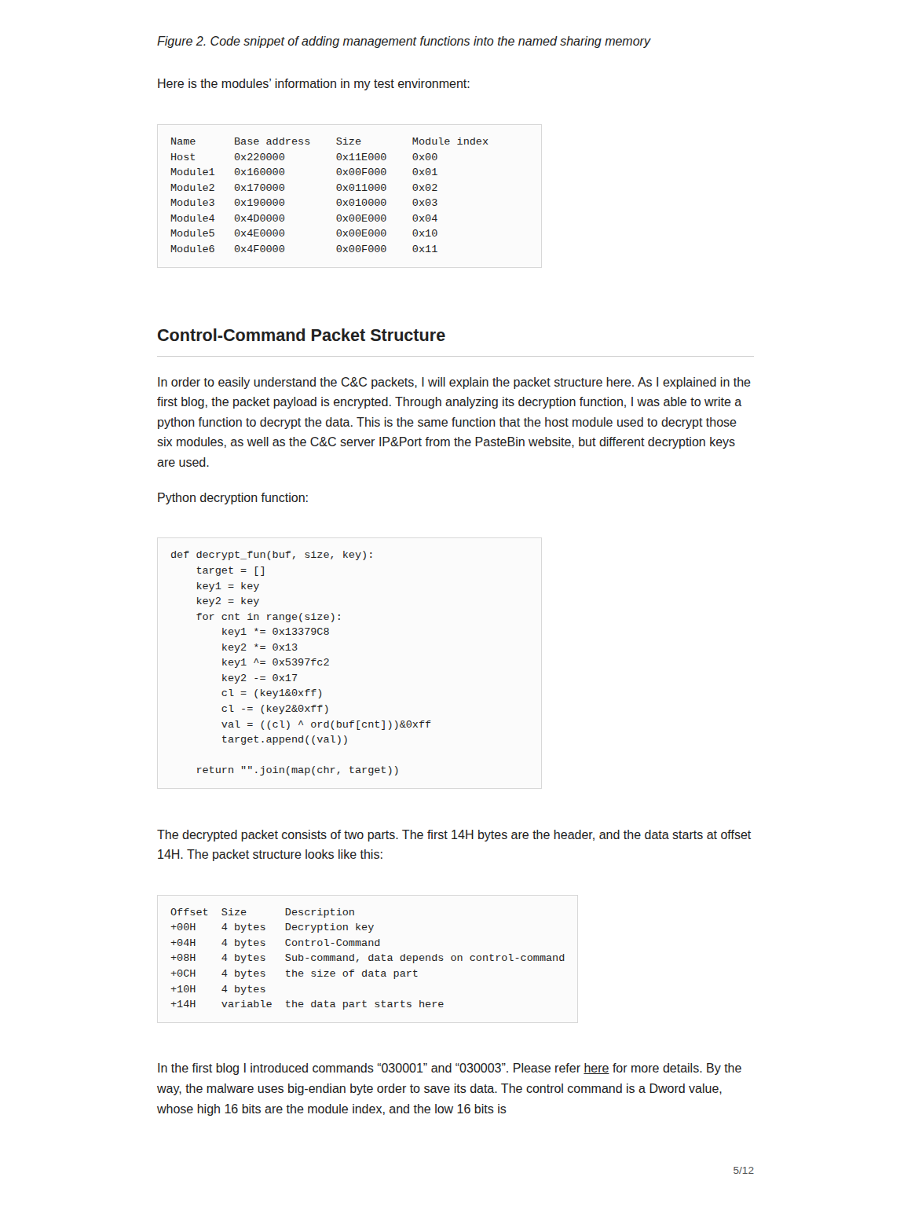Figure 2. Code snippet of adding management functions into the named sharing memory
Here is the modules’ information in my test environment:
Name      Base address    Size        Module index
Host      0x220000        0x11E000    0x00
Module1   0x160000        0x00F000    0x01
Module2   0x170000        0x011000    0x02
Module3   0x190000        0x010000    0x03
Module4   0x4D0000        0x00E000    0x04
Module5   0x4E0000        0x00E000    0x10
Module6   0x4F0000        0x00F000    0x11
Control-Command Packet Structure
In order to easily understand the C&C packets, I will explain the packet structure here. As I explained in the first blog, the packet payload is encrypted. Through analyzing its decryption function, I was able to write a python function to decrypt the data. This is the same function that the host module used to decrypt those six modules, as well as the C&C server IP&Port from the PasteBin website, but different decryption keys are used.
Python decryption function:
def decrypt_fun(buf, size, key):
    target = []
    key1 = key
    key2 = key
    for cnt in range(size):
        key1 *= 0x13379C8
        key2 *= 0x13
        key1 ^= 0x5397fc2
        key2 -= 0x17
        cl = (key1&0xff)
        cl -= (key2&0xff)
        val = ((cl) ^ ord(buf[cnt]))&0xff
        target.append((val))

    return "".join(map(chr, target))
The decrypted packet consists of two parts. The first 14H bytes are the header, and the data starts at offset 14H. The packet structure looks like this:
Offset  Size      Description
+00H    4 bytes   Decryption key
+04H    4 bytes   Control-Command
+08H    4 bytes   Sub-command, data depends on control-command
+0CH    4 bytes   the size of data part
+10H    4 bytes
+14H    variable  the data part starts here
In the first blog I introduced commands “030001” and “030003”. Please refer here for more details. By the way, the malware uses big-endian byte order to save its data. The control command is a Dword value, whose high 16 bits are the module index, and the low 16 bits is
5/12